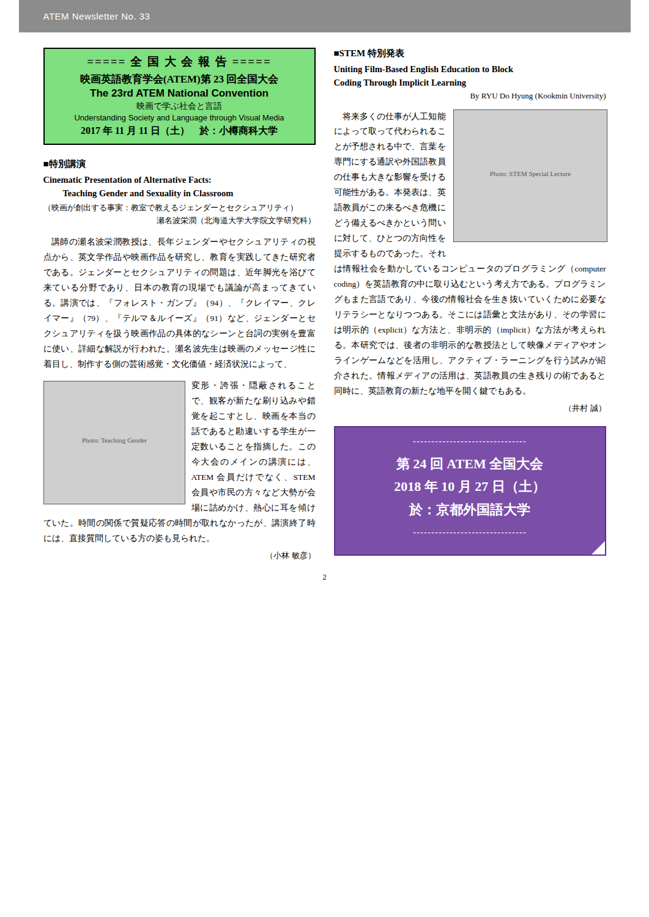ATEM Newsletter No. 33
===== 全 国 大 会 報 告 =====
映画英語教育学会(ATEM)第 23 回全国大会
The 23rd ATEM National Convention
映画で学ぶ社会と言語
Understanding Society and Language through Visual Media
2017 年 11 月 11 日（土）　於：小樽商科大学
■特別講演
Cinematic Presentation of Alternative Facts: Teaching Gender and Sexuality in Classroom
（映画が創出する事実：教室で教えるジェンダーとセクシュアリティ）
瀬名波栄潤（北海道大学大学院文学研究科）
講師の瀬名波栄潤教授は、長年ジェンダーやセクシュアリティの視点から、英文学作品や映画作品を研究し、教育を実践してきた研究者である。ジェンダーとセクシュアリティの問題は、近年脚光を浴びて来ている分野であり、日本の教育の現場でも議論が高まってきている。講演では、『フォレスト・ガンプ』（94）、『クレイマー、クレイマー』（79）、『テルマ＆ルイーズ』（91）など、ジェンダーとセクシュアリティを扱う映画作品の具体的なシーンと台詞の実例を豊富に使い、詳細な解説が行われた。瀬名波先生は映画のメッセージ性に着目し、制作する側の芸術感覚・文化価値・経済状況によって、
変形・誇張・隠蔽されることで、観客が新たな刷り込みや錯覚を起こすとし、映画を本当の話であると勘違いする学生が一定数いることを指摘した。この今大会のメインの講演には、ATEM 会員だけでなく、STEM 会員や市民の方々など大勢が会場に詰めかけ、熱心に耳を傾けていた。時間の関係で質疑応答の時間が取れなかったが、講演終了時には、直接質問している方の姿も見られた。
（小林 敏彦）
■STEM 特別発表
Uniting Film-Based English Education to Block
Coding Through Implicit Learning
By RYU Do Hyung (Kookmin University)
　将来多くの仕事が人工知能によって取って代わられることが予想される中で、言葉を専門にする通訳や外国語教員の仕事も大きな影響を受ける可能性がある。本発表は、英語教員がこの来るべき危機にどう備えるべきかという問いに対して、ひとつの方向性を提示するものであった。それは情報社会を動かしているコンピュータのプログラミング（computer coding）を英語教育の中に取り込むという考え方である。プログラミングもまた言語であり、今後の情報社会を生き抜いていくために必要なリテラシーとなりつつある。そこには語彙と文法があり、その学習には明示的（explicit）な方法と、非明示的（implicit）な方法が考えられる。本研究では、後者の非明示的な教授法として映像メディアやオンラインゲームなどを活用し、アクティブ・ラーニングを行う試みが紹介された。情報メディアの活用は、英語教員の生き残りの術であると同時に、英語教育の新たな地平を開く鍵でもある。
（井村 誠）
-------------------------------
第 24 回 ATEM 全国大会
2018 年 10 月 27 日（土）
於：京都外国語大学
-------------------------------
2